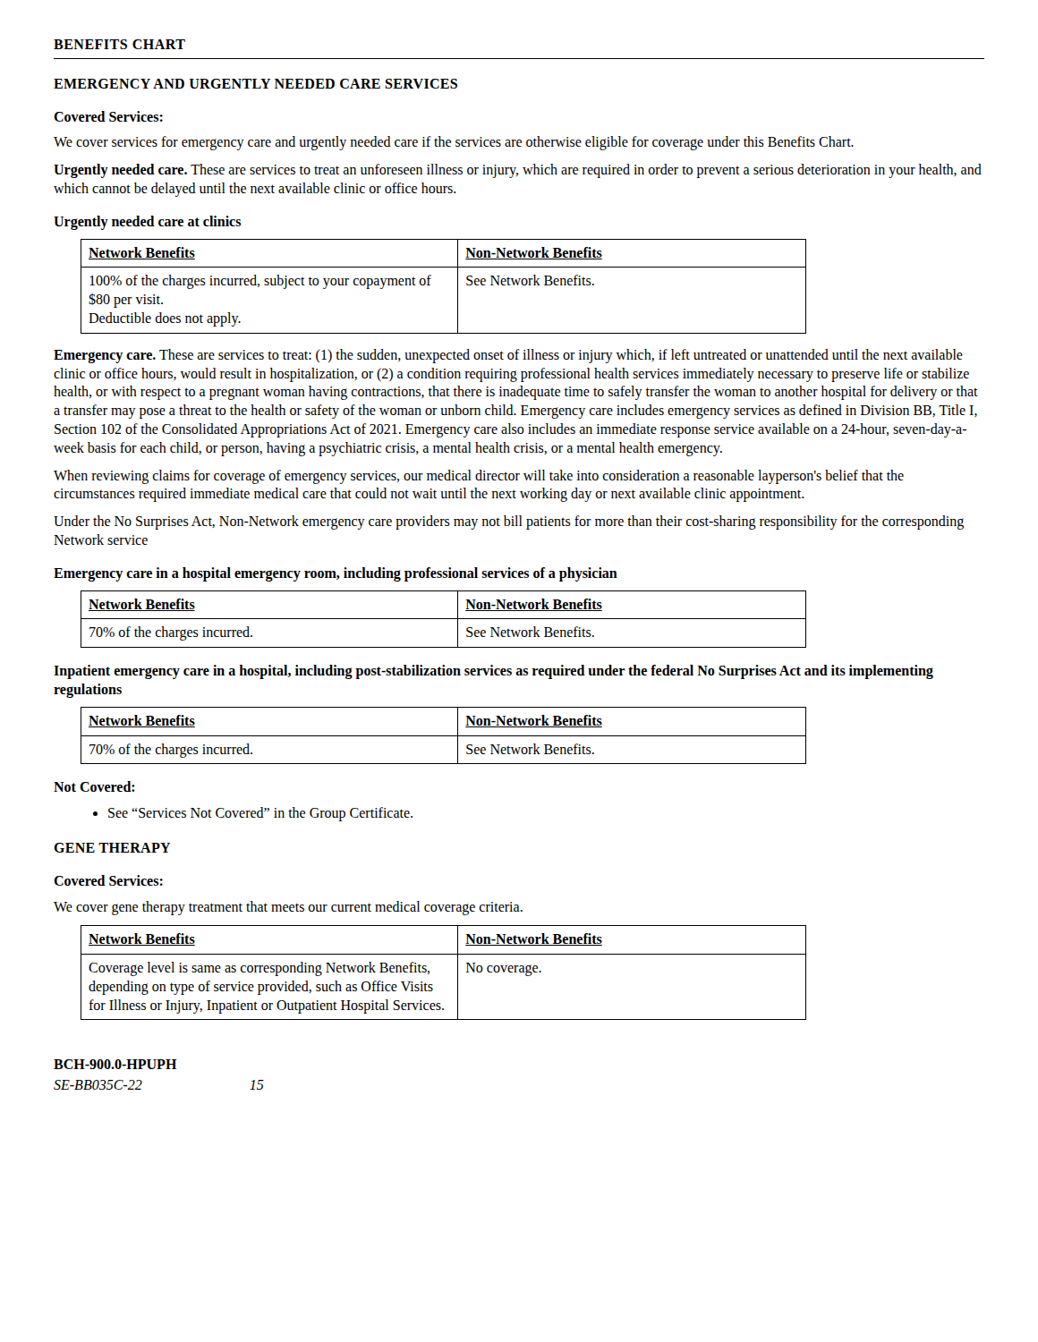BENEFITS CHART
EMERGENCY AND URGENTLY NEEDED CARE SERVICES
Covered Services:
We cover services for emergency care and urgently needed care if the services are otherwise eligible for coverage under this Benefits Chart.
Urgently needed care. These are services to treat an unforeseen illness or injury, which are required in order to prevent a serious deterioration in your health, and which cannot be delayed until the next available clinic or office hours.
Urgently needed care at clinics
| Network Benefits | Non-Network Benefits |
| --- | --- |
| 100% of the charges incurred, subject to your copayment of $80 per visit. Deductible does not apply. | See Network Benefits. |
Emergency care. These are services to treat: (1) the sudden, unexpected onset of illness or injury which, if left untreated or unattended until the next available clinic or office hours, would result in hospitalization, or (2) a condition requiring professional health services immediately necessary to preserve life or stabilize health, or with respect to a pregnant woman having contractions, that there is inadequate time to safely transfer the woman to another hospital for delivery or that a transfer may pose a threat to the health or safety of the woman or unborn child. Emergency care includes emergency services as defined in Division BB, Title I, Section 102 of the Consolidated Appropriations Act of 2021. Emergency care also includes an immediate response service available on a 24-hour, seven-day-a-week basis for each child, or person, having a psychiatric crisis, a mental health crisis, or a mental health emergency.
When reviewing claims for coverage of emergency services, our medical director will take into consideration a reasonable layperson's belief that the circumstances required immediate medical care that could not wait until the next working day or next available clinic appointment.
Under the No Surprises Act, Non-Network emergency care providers may not bill patients for more than their cost-sharing responsibility for the corresponding Network service
Emergency care in a hospital emergency room, including professional services of a physician
| Network Benefits | Non-Network Benefits |
| --- | --- |
| 70% of the charges incurred. | See Network Benefits. |
Inpatient emergency care in a hospital, including post-stabilization services as required under the federal No Surprises Act and its implementing regulations
| Network Benefits | Non-Network Benefits |
| --- | --- |
| 70% of the charges incurred. | See Network Benefits. |
Not Covered:
See “Services Not Covered” in the Group Certificate.
GENE THERAPY
Covered Services:
We cover gene therapy treatment that meets our current medical coverage criteria.
| Network Benefits | Non-Network Benefits |
| --- | --- |
| Coverage level is same as corresponding Network Benefits, depending on type of service provided, such as Office Visits for Illness or Injury, Inpatient or Outpatient Hospital Services. | No coverage. |
BCH-900.0-HPUPH
SE-BB035C-2215